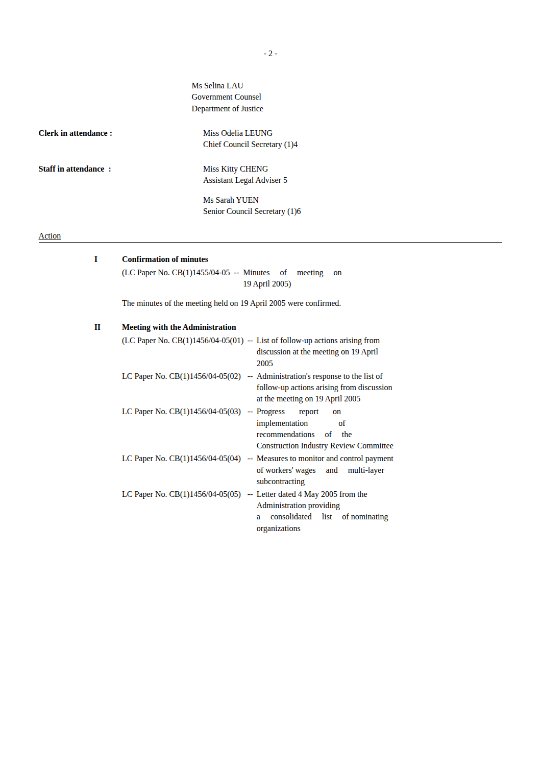- 2 -
Ms Selina LAU
Government Counsel
Department of Justice
| Clerk in attendance : | Miss Odelia LEUNG Chief Council Secretary (1)4 |
| Staff in attendance : | Miss Kitty CHENG Assistant Legal Adviser 5 |
| | Ms Sarah YUEN Senior Council Secretary (1)6 |
Action
I Confirmation of minutes
| (LC Paper No. CB(1)1455/04-05 | -- | Minutes of meeting on 19 April 2005) |
The minutes of the meeting held on 19 April 2005 were confirmed.
II Meeting with the Administration
| (LC Paper No. CB(1)1456/04-05(01) | -- | List of follow-up actions arising from discussion at the meeting on 19 April 2005 |
| LC Paper No. CB(1)1456/04-05(02) | -- | Administration's response to the list of follow-up actions arising from discussion at the meeting on 19 April 2005 |
| LC Paper No. CB(1)1456/04-05(03) | -- | Progress report on implementation of recommendations of the Construction Industry Review Committee |
| LC Paper No. CB(1)1456/04-05(04) | -- | Measures to monitor and control payment of workers' wages and multi-layer subcontracting |
| LC Paper No. CB(1)1456/04-05(05) | -- | Letter dated 4 May 2005 from the Administration providing a consolidated list of nominating organizations |